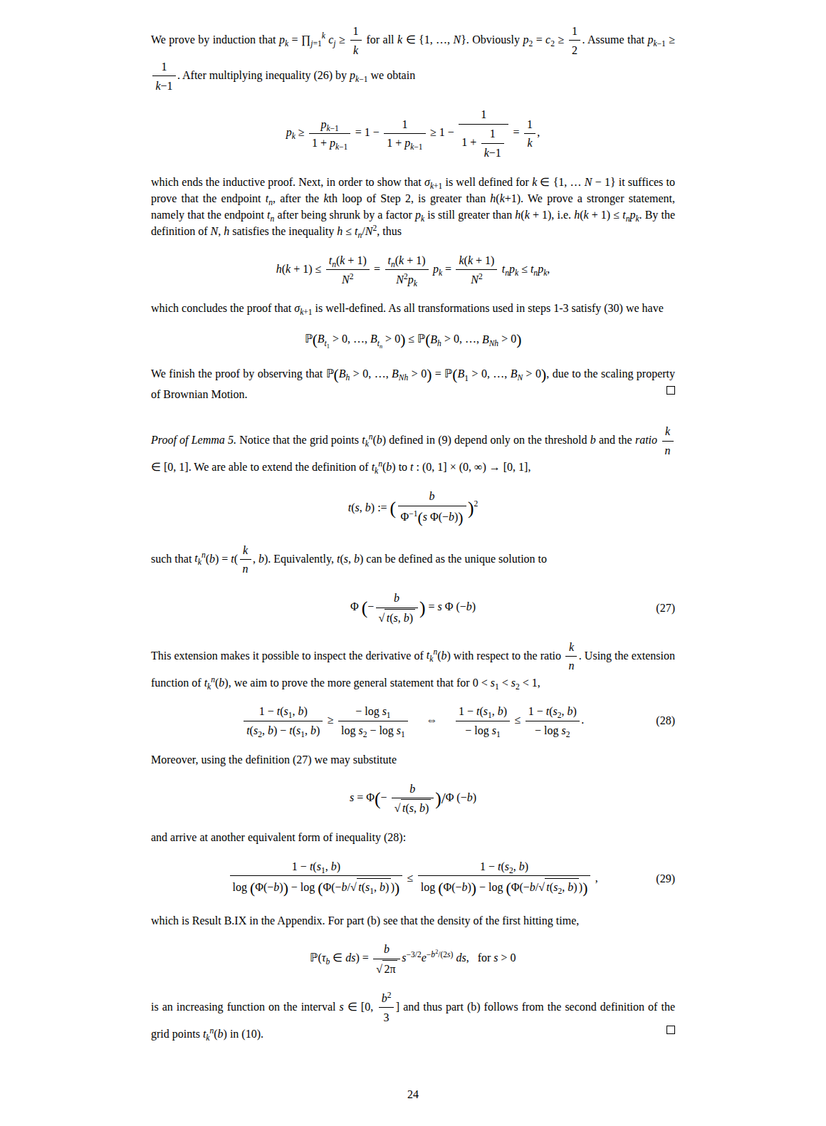We prove by induction that pk = ∏j=1k cj ≥ 1 k for all k ∈ {1, …, N}. Obviously p2 = c2 ≥ 12. Assume that pk−1 ≥ 1 k−1. After multiplying inequality (26) by pk−1 we obtain
pk ≥ pk−11 + pk−1 = 1 − 11 + pk−1 ≥ 1 − 11 + 1 k−1 = 1 k,
which ends the inductive proof. Next, in order to show that σk+1 is well defined for k ∈ {1, … N − 1} it suffices to prove that the endpoint tn, after the kth loop of Step 2, is greater than h(k+1). We prove a stronger statement, namely that the endpoint tn after being shrunk by a factor pk is still greater than h(k + 1), i.e. h(k + 1) ≤ tnpk. By the definition of N, h satisfies the inequality h ≤ tn/N2, thus
h(k + 1) ≤ tn(k + 1) N2 = tn(k + 1) N2pk pk = k(k + 1) N2 tnpk ≤ tnpk,
which concludes the proof that σk+1 is well-defined. As all transformations used in steps 1-3 satisfy (30) we have
ℙ(Bt1 > 0, …, Btn > 0) ≤ ℙ(Bh > 0, …, BNh > 0)
We finish the proof by observing that ℙ(Bh > 0, …, BNh > 0) = ℙ(B1 > 0, …, BN > 0), due to the scaling property of Brownian Motion.
Proof of Lemma 5. Notice that the grid points tkn(b) defined in (9) depend only on the threshold b and the ratio kn ∈ [0, 1]. We are able to extend the definition of tkn(b) to t : (0, 1] × (0, ∞) → [0, 1],
t(s, b) := (bΦ−1(s Φ(−b)))2
such that tkn(b) = t(kn, b). Equivalently, t(s, b) can be defined as the unique solution to
Φ (−b√t(s, b)) = s Φ (−b)
(27)
This extension makes it possible to inspect the derivative of tkn(b) with respect to the ratio kn. Using the extension function of tkn(b), we aim to prove the more general statement that for 0 < s1 < s2 < 1,
1 − t(s1, b) t(s2, b) − t(s1, b) ≥ − log s1 log s2 − log s1 ⇔ 1 − t(s1, b)− log s1 ≤ 1 − t(s2, b)− log s2.
(28)
Moreover, using the definition (27) we may substitute
s = Φ(− b√t(s, b))/Φ (−b)
and arrive at another equivalent form of inequality (28):
1 − t(s1, b) log (Φ(−b)) − log (Φ(−b/√t(s1, b))) ≤ 1 − t(s2, b) log (Φ(−b)) − log (Φ(−b/√t(s2, b))) ,
(29)
which is Result B.IX in the Appendix. For part (b) see that the density of the first hitting time,
ℙ(τb ∈ ds) = b√2π s−3/2e−b2/(2s) ds, for s > 0
is an increasing function on the interval s ∈ [0, b23] and thus part (b) follows from the second definition of the grid points tkn(b) in (10).
24